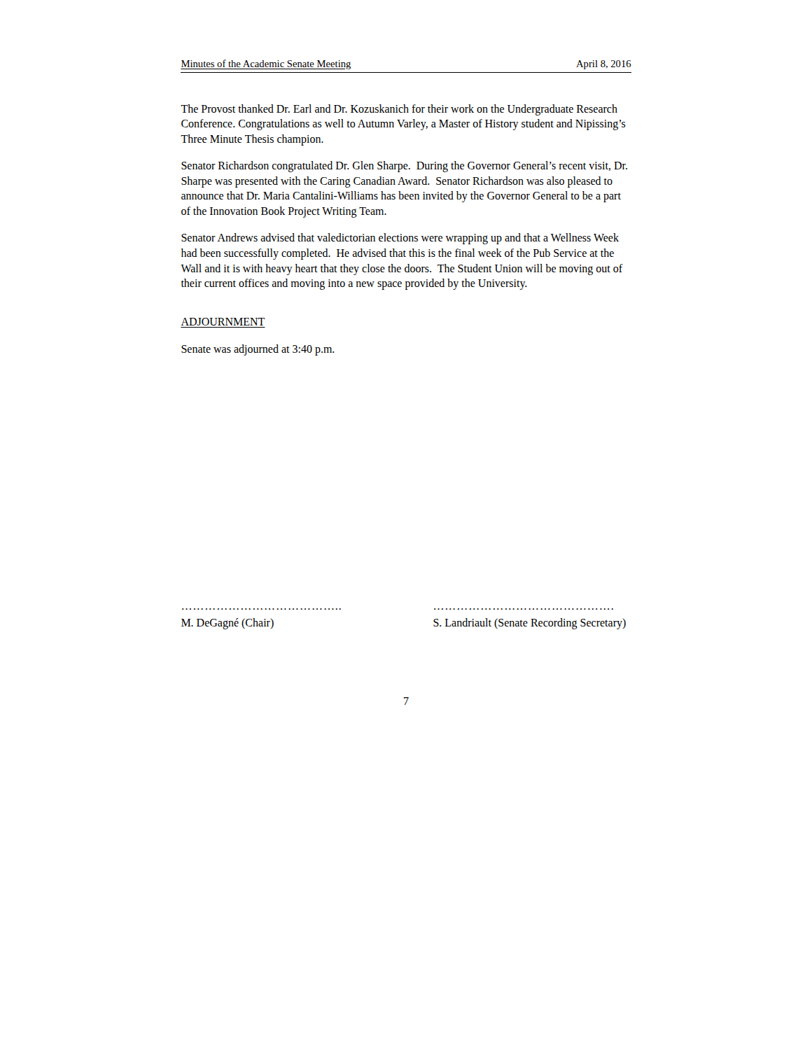Minutes of the Academic Senate Meeting
April 8, 2016
The Provost thanked Dr. Earl and Dr. Kozuskanich for their work on the Undergraduate Research Conference. Congratulations as well to Autumn Varley, a Master of History student and Nipissing’s Three Minute Thesis champion.
Senator Richardson congratulated Dr. Glen Sharpe. During the Governor General’s recent visit, Dr. Sharpe was presented with the Caring Canadian Award. Senator Richardson was also pleased to announce that Dr. Maria Cantalini-Williams has been invited by the Governor General to be a part of the Innovation Book Project Writing Team.
Senator Andrews advised that valedictorian elections were wrapping up and that a Wellness Week had been successfully completed. He advised that this is the final week of the Pub Service at the Wall and it is with heavy heart that they close the doors. The Student Union will be moving out of their current offices and moving into a new space provided by the University.
ADJOURNMENT
Senate was adjourned at 3:40 p.m.
…………………………………..
M. DeGagné (Chair)
……………………………………….
S. Landriault (Senate Recording Secretary)
7